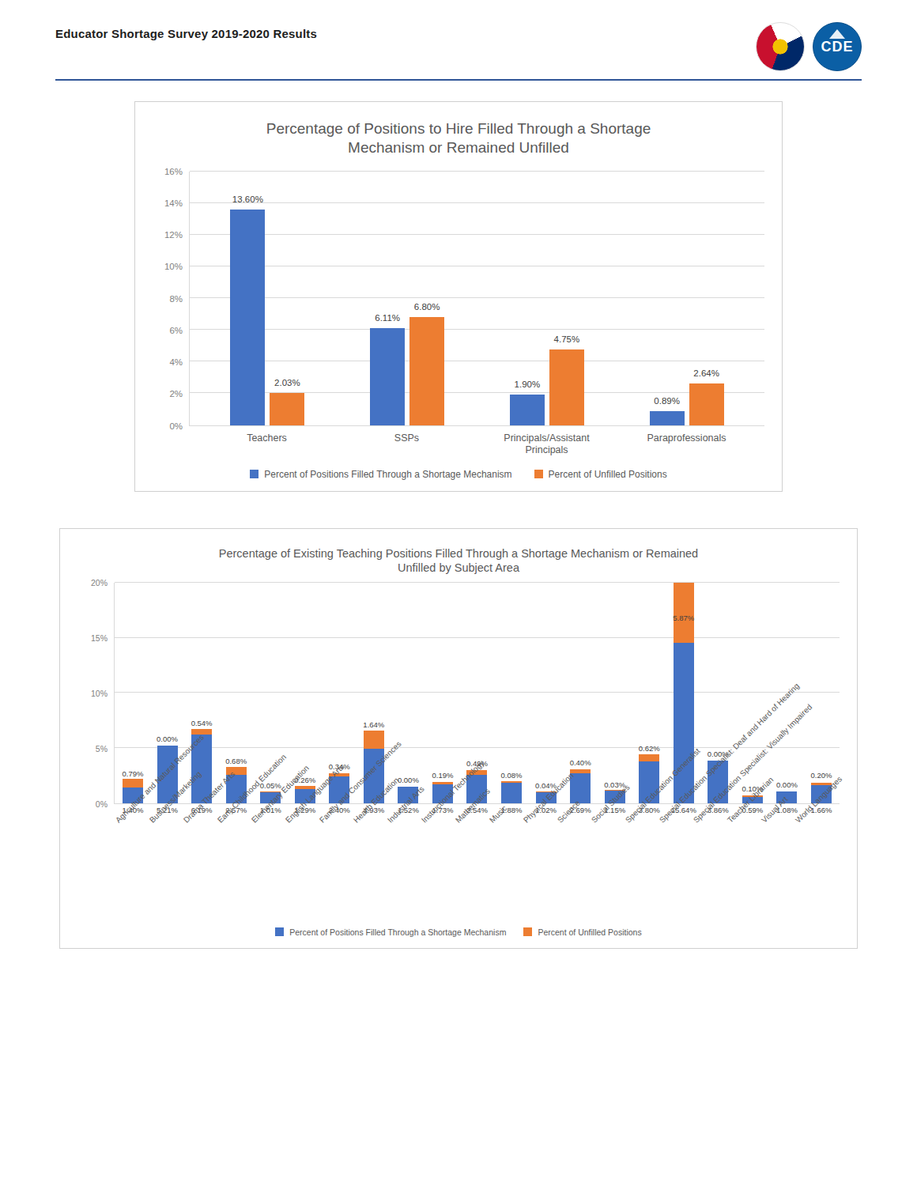Educator Shortage Survey 2019-2020 Results
CDE
Percentage of Positions to Hire Filled Through a Shortage
Mechanism or Remained Unfilled
16% 14% 12% 10% 8% 6% 4% 2% 0%
13.60%
2.03%
6.11%
6.80%
1.90%
4.75%
0.89%
2.64%
Teachers
SSPs
Principals/Assistant
Principals
Paraprofessionals
Percent of Positions Filled Through a Shortage Mechanism Percent of Unfilled Positions
Percentage of Existing Teaching Positions Filled Through a Shortage Mechanism or Remained
Unfilled by Subject Area
20% 15% 10% 5% 0%
0.79% 1.40%
0.00% 5.21%
0.54% 6.19%
0.68% 2.57%
0.05% 1.01%
0.26% 1.29%
0.34% 2.40%
1.64% 4.93%
0.00% 1.52%
0.19% 1.73%
0.49% 2.54%
0.08% 1.88%
0.04% 1.02%
0.40% 2.69%
0.03% 1.15%
0.62% 3.80%
5.87% 15.64%
0.00% 3.86%
0.10% 0.59%
0.00% 1.08%
0.20% 1.66%
Agriculture and Natural Resources Business/Marketing Drama Theater Arts Early Childhood Education Elementary Education English Language Arts Family and Consumer Sciences Health Education Industrial Arts Instructional Technology Mathematics Music Physical Education Science Social Studies Special Education Generalist Special Education Specialist: Deaf and Hard of Hearing Special Education Specialist: Visually Impaired Teacher Librarian Visual Art World Languages
Percent of Positions Filled Through a Shortage Mechanism Percent of Unfilled Positions